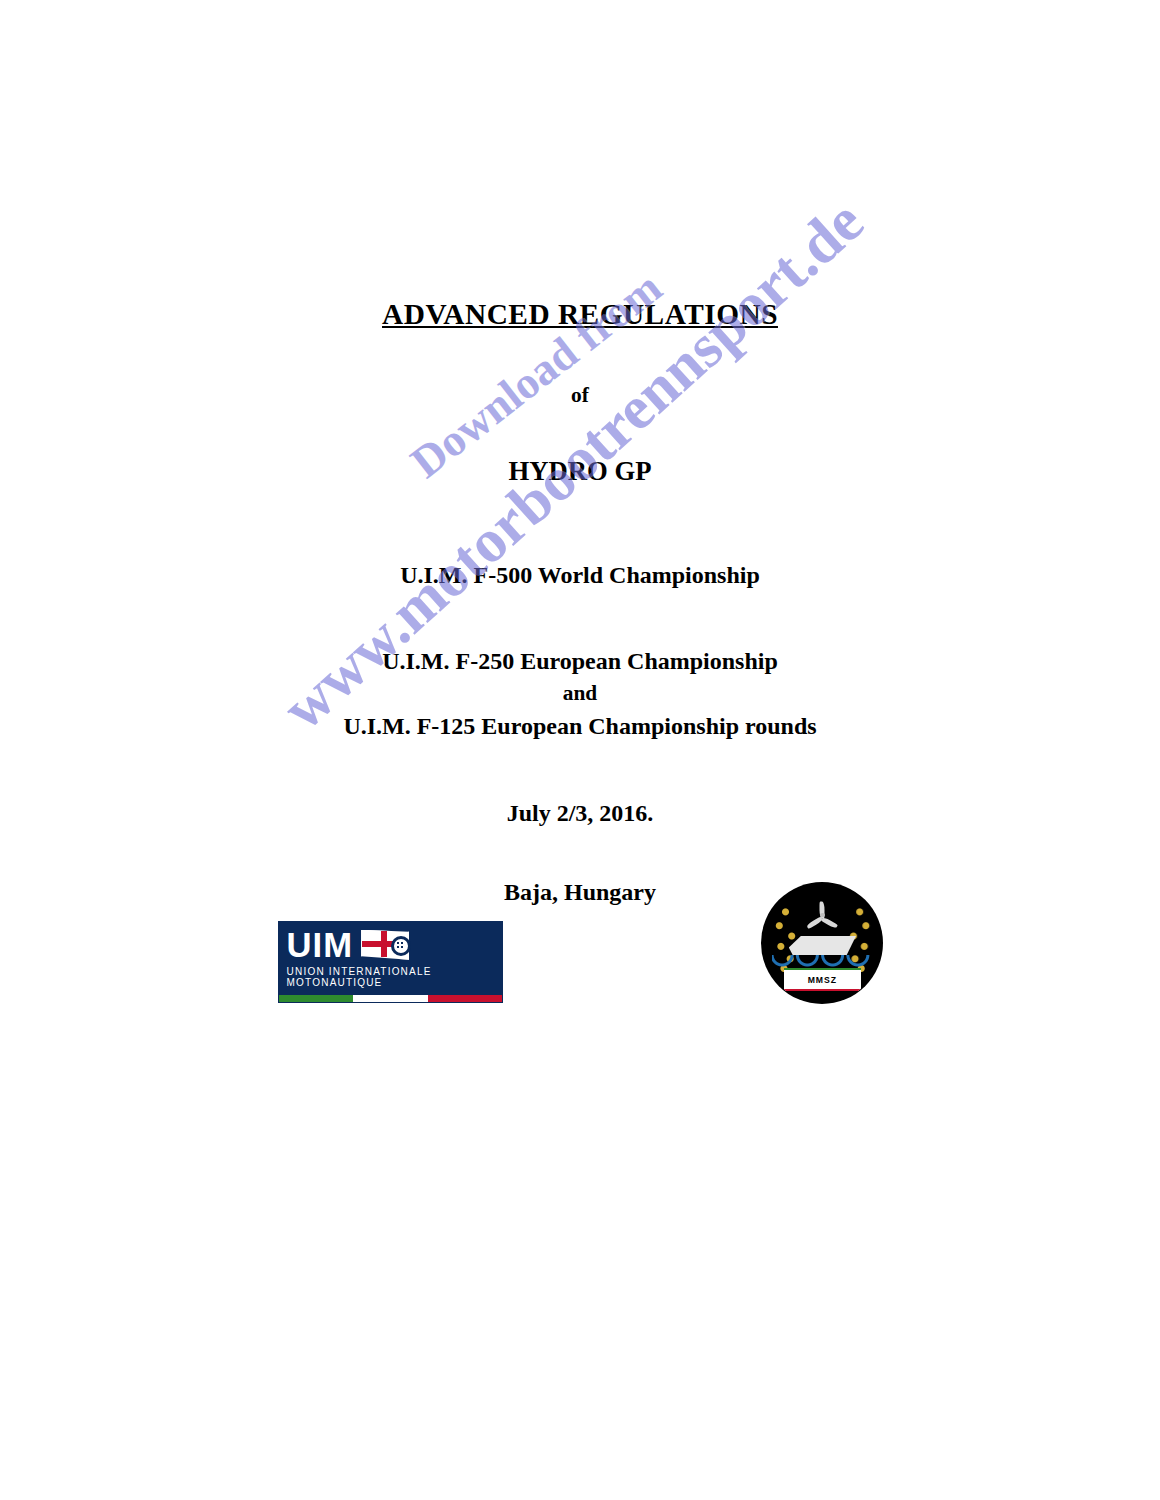ADVANCED REGULATIONS
of
HYDRO GP
U.I.M. F-500 World Championship
U.I.M. F-250 European Championship and U.I.M. F-125 European Championship rounds
July 2/3, 2016.
Baja, Hungary
Download from
www.motorbootrennsport.de
UIM
UNION INTERNATIONALE MOTONAUTIQUE
MMSZ